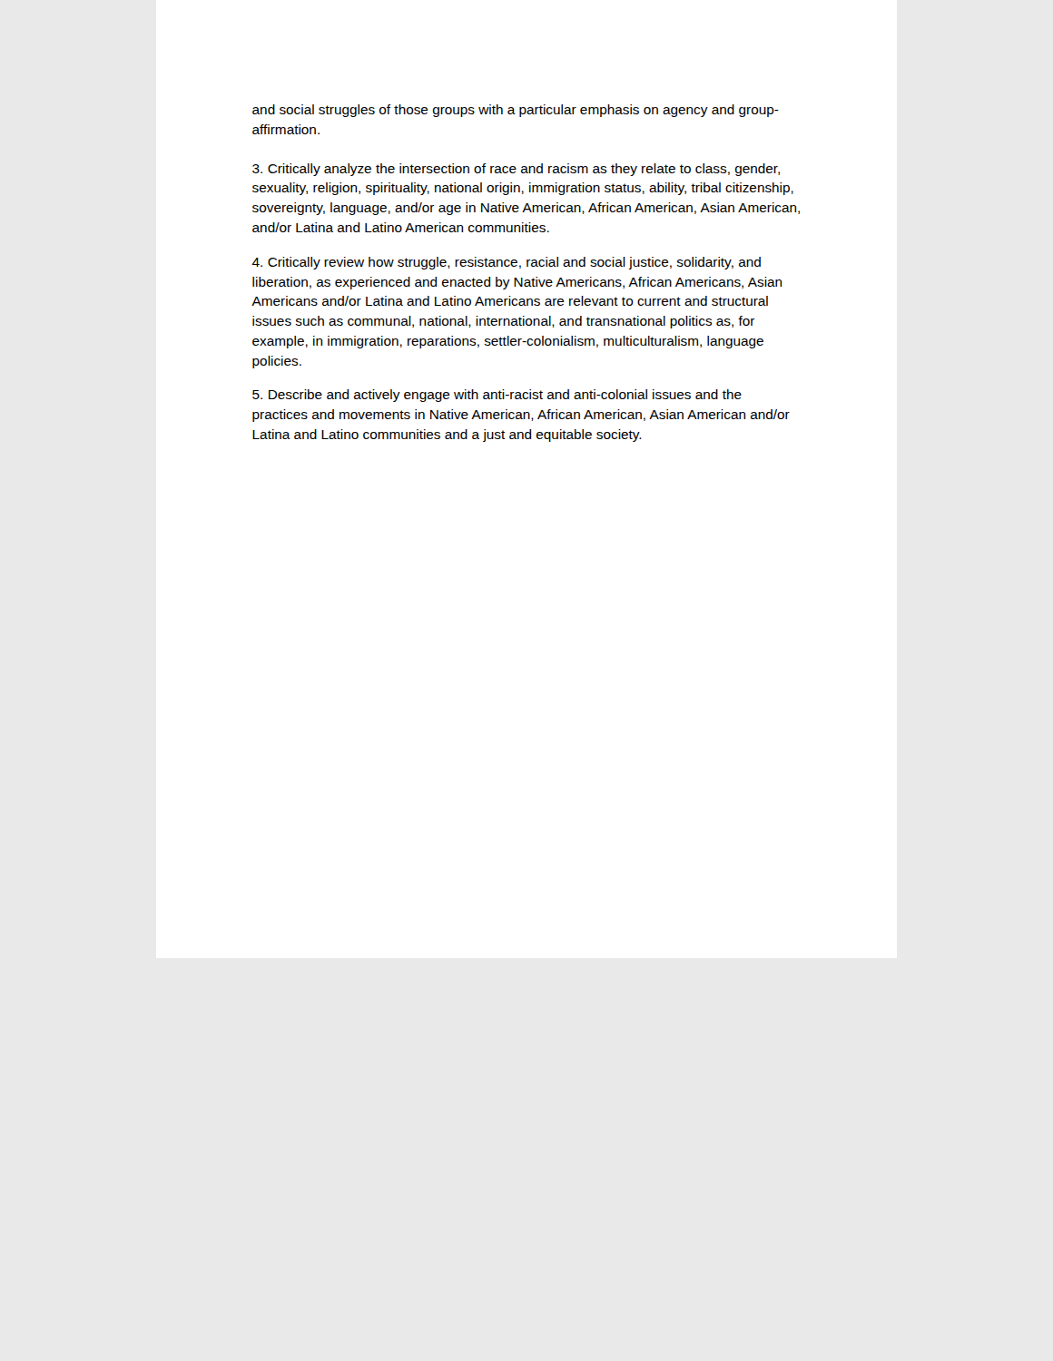and social struggles of those groups with a particular emphasis on agency and group-affirmation.
3. Critically analyze the intersection of race and racism as they relate to class, gender, sexuality, religion, spirituality, national origin, immigration status, ability, tribal citizenship, sovereignty, language, and/or age in Native American, African American, Asian American, and/or Latina and Latino American communities.
4. Critically review how struggle, resistance, racial and social justice, solidarity, and liberation, as experienced and enacted by Native Americans, African Americans, Asian Americans and/or Latina and Latino Americans are relevant to current and structural issues such as communal, national, international, and transnational politics as, for example, in immigration, reparations, settler-colonialism, multiculturalism, language policies.
5. Describe and actively engage with anti-racist and anti-colonial issues and the practices and movements in Native American, African American, Asian American and/or Latina and Latino communities and a just and equitable society.